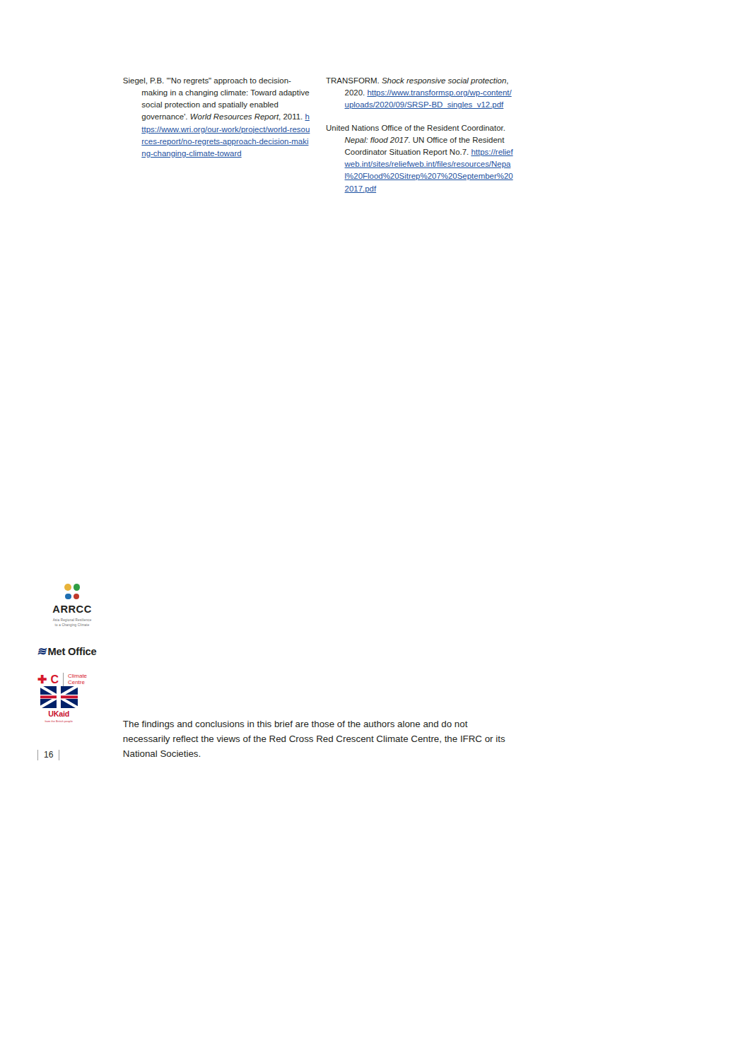Siegel, P.B. '"No regrets" approach to decision-making in a changing climate: Toward adaptive social protection and spatially enabled governance'. World Resources Report, 2011. https://www.wri.org/our-work/project/world-resources-report/no-regrets-approach-decision-making-changing-climate-toward
TRANSFORM. Shock responsive social protection, 2020. https://www.transformsp.org/wp-content/uploads/2020/09/SRSP-BD_singles_v12.pdf
United Nations Office of the Resident Coordinator. Nepal: flood 2017. UN Office of the Resident Coordinator Situation Report No.7. https://reliefweb.int/sites/reliefweb.int/files/resources/Nepal%20Flood%20Sitrep%207%20September%202017.pdf
ARRCC
Asia Regional Resilience
to a Changing Climate
≋Met Office
✚ C Climate
Centre
UKaid
from the British people
The findings and conclusions in this brief are those of the authors alone and do not necessarily reflect the views of the Red Cross Red Crescent Climate Centre, the IFRC or its National Societies.
16